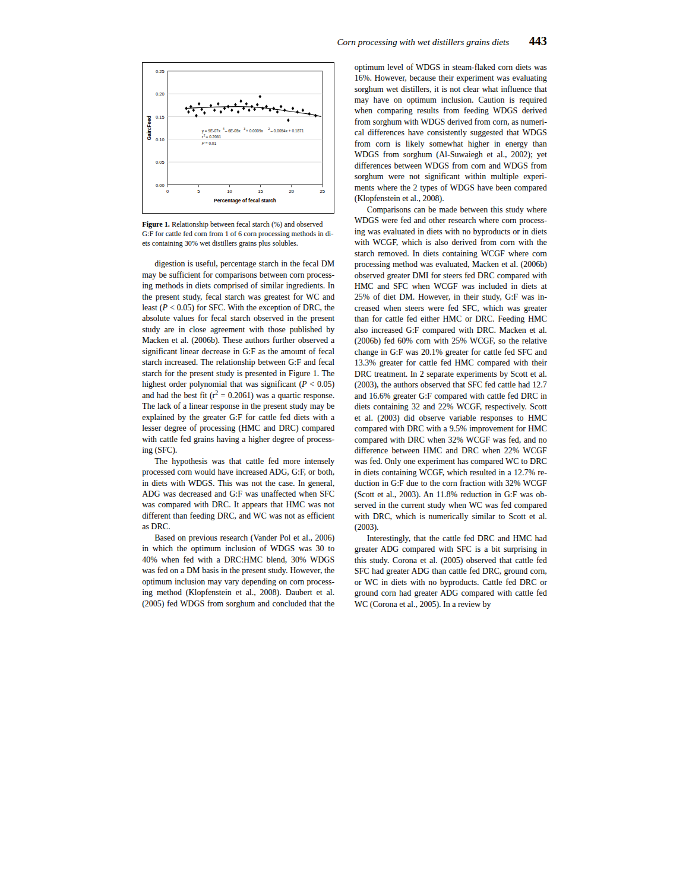Corn processing with wet distillers grains diets
443
0.00 0.05 0.10 0.15 0.20 0.25 0 5 10 15 20 25 Percentage of fecal starch Gain:Feed y = 9E-07x 4 – 6E-05x 3 + 0.0009x 2 – 0.0054x + 0.1871 r 2 = 0.2061 P = 0.01
Figure 1. Relationship between fecal starch (%) and observed G:F for cattle fed corn from 1 of 6 corn processing methods in diets containing 30% wet distillers grains plus solubles.
digestion is useful, percentage starch in the fecal DM may be sufficient for comparisons between corn processing methods in diets comprised of similar ingredients. In the present study, fecal starch was greatest for WC and least (P < 0.05) for SFC. With the exception of DRC, the absolute values for fecal starch observed in the present study are in close agreement with those published by Macken et al. (2006b). These authors further observed a significant linear decrease in G:F as the amount of fecal starch increased. The relationship between G:F and fecal starch for the present study is presented in Figure 1. The highest order polynomial that was significant (P < 0.05) and had the best fit (r2 = 0.2061) was a quartic response. The lack of a linear response in the present study may be explained by the greater G:F for cattle fed diets with a lesser degree of processing (HMC and DRC) compared with cattle fed grains having a higher degree of processing (SFC).
The hypothesis was that cattle fed more intensely processed corn would have increased ADG, G:F, or both, in diets with WDGS. This was not the case. In general, ADG was decreased and G:F was unaffected when SFC was compared with DRC. It appears that HMC was not different than feeding DRC, and WC was not as efficient as DRC.
Based on previous research (Vander Pol et al., 2006) in which the optimum inclusion of WDGS was 30 to 40% when fed with a DRC:HMC blend, 30% WDGS was fed on a DM basis in the present study. However, the optimum inclusion may vary depending on corn processing method (Klopfenstein et al., 2008). Daubert et al. (2005) fed WDGS from sorghum and concluded that the optimum level of WDGS in steam-flaked corn diets was 16%. However, because their experiment was evaluating sorghum wet distillers, it is not clear what influence that may have on optimum inclusion. Caution is required when comparing results from feeding WDGS derived from sorghum with WDGS derived from corn, as numerical differences have consistently suggested that WDGS from corn is likely somewhat higher in energy than WDGS from sorghum (Al-Suwaiegh et al., 2002); yet differences between WDGS from corn and WDGS from sorghum were not significant within multiple experiments where the 2 types of WDGS have been compared (Klopfenstein et al., 2008).
Comparisons can be made between this study where WDGS were fed and other research where corn processing was evaluated in diets with no byproducts or in diets with WCGF, which is also derived from corn with the starch removed. In diets containing WCGF where corn processing method was evaluated, Macken et al. (2006b) observed greater DMI for steers fed DRC compared with HMC and SFC when WCGF was included in diets at 25% of diet DM. However, in their study, G:F was increased when steers were fed SFC, which was greater than for cattle fed either HMC or DRC. Feeding HMC also increased G:F compared with DRC. Macken et al. (2006b) fed 60% corn with 25% WCGF, so the relative change in G:F was 20.1% greater for cattle fed SFC and 13.3% greater for cattle fed HMC compared with their DRC treatment. In 2 separate experiments by Scott et al. (2003), the authors observed that SFC fed cattle had 12.7 and 16.6% greater G:F compared with cattle fed DRC in diets containing 32 and 22% WCGF, respectively. Scott et al. (2003) did observe variable responses to HMC compared with DRC with a 9.5% improvement for HMC compared with DRC when 32% WCGF was fed, and no difference between HMC and DRC when 22% WCGF was fed. Only one experiment has compared WC to DRC in diets containing WCGF, which resulted in a 12.7% reduction in G:F due to the corn fraction with 32% WCGF (Scott et al., 2003). An 11.8% reduction in G:F was observed in the current study when WC was fed compared with DRC, which is numerically similar to Scott et al. (2003).
Interestingly, that the cattle fed DRC and HMC had greater ADG compared with SFC is a bit surprising in this study. Corona et al. (2005) observed that cattle fed SFC had greater ADG than cattle fed DRC, ground corn, or WC in diets with no byproducts. Cattle fed DRC or ground corn had greater ADG compared with cattle fed WC (Corona et al., 2005). In a review by